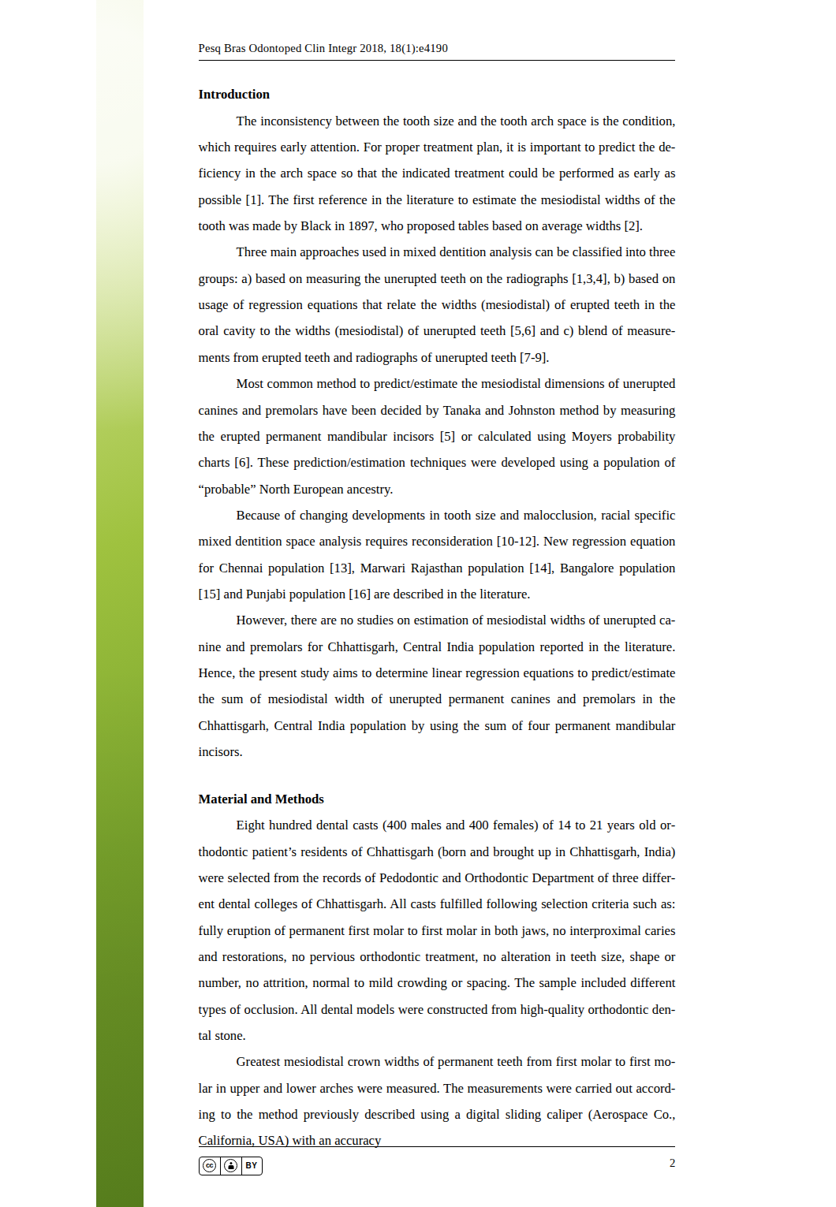Pesq Bras Odontoped Clin Integr 2018, 18(1):e4190
Introduction
The inconsistency between the tooth size and the tooth arch space is the condition, which requires early attention. For proper treatment plan, it is important to predict the deficiency in the arch space so that the indicated treatment could be performed as early as possible [1]. The first reference in the literature to estimate the mesiodistal widths of the tooth was made by Black in 1897, who proposed tables based on average widths [2].
Three main approaches used in mixed dentition analysis can be classified into three groups: a) based on measuring the unerupted teeth on the radiographs [1,3,4], b) based on usage of regression equations that relate the widths (mesiodistal) of erupted teeth in the oral cavity to the widths (mesiodistal) of unerupted teeth [5,6] and c) blend of measurements from erupted teeth and radiographs of unerupted teeth [7-9].
Most common method to predict/estimate the mesiodistal dimensions of unerupted canines and premolars have been decided by Tanaka and Johnston method by measuring the erupted permanent mandibular incisors [5] or calculated using Moyers probability charts [6]. These prediction/estimation techniques were developed using a population of “probable” North European ancestry.
Because of changing developments in tooth size and malocclusion, racial specific mixed dentition space analysis requires reconsideration [10-12]. New regression equation for Chennai population [13], Marwari Rajasthan population [14], Bangalore population [15] and Punjabi population [16] are described in the literature.
However, there are no studies on estimation of mesiodistal widths of unerupted canine and premolars for Chhattisgarh, Central India population reported in the literature. Hence, the present study aims to determine linear regression equations to predict/estimate the sum of mesiodistal width of unerupted permanent canines and premolars in the Chhattisgarh, Central India population by using the sum of four permanent mandibular incisors.
Material and Methods
Eight hundred dental casts (400 males and 400 females) of 14 to 21 years old orthodontic patient’s residents of Chhattisgarh (born and brought up in Chhattisgarh, India) were selected from the records of Pedodontic and Orthodontic Department of three different dental colleges of Chhattisgarh. All casts fulfilled following selection criteria such as: fully eruption of permanent first molar to first molar in both jaws, no interproximal caries and restorations, no pervious orthodontic treatment, no alteration in teeth size, shape or number, no attrition, normal to mild crowding or spacing. The sample included different types of occlusion. All dental models were constructed from high-quality orthodontic dental stone.
Greatest mesiodistal crown widths of permanent teeth from first molar to first molar in upper and lower arches were measured. The measurements were carried out according to the method previously described using a digital sliding caliper (Aerospace Co., California, USA) with an accuracy
BY
2